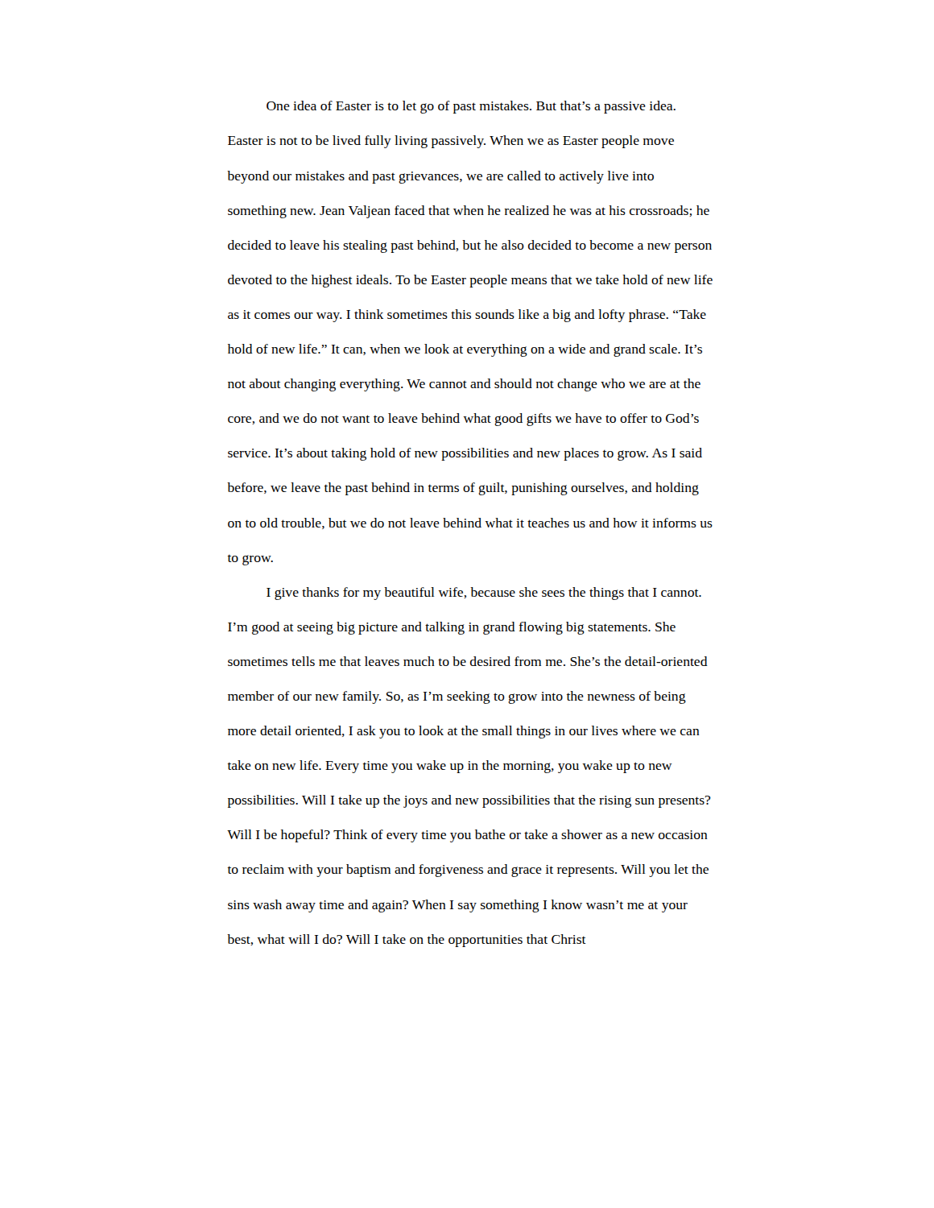One idea of Easter is to let go of past mistakes. But that’s a passive idea. Easter is not to be lived fully living passively. When we as Easter people move beyond our mistakes and past grievances, we are called to actively live into something new. Jean Valjean faced that when he realized he was at his crossroads; he decided to leave his stealing past behind, but he also decided to become a new person devoted to the highest ideals. To be Easter people means that we take hold of new life as it comes our way. I think sometimes this sounds like a big and lofty phrase. “Take hold of new life.” It can, when we look at everything on a wide and grand scale. It’s not about changing everything. We cannot and should not change who we are at the core, and we do not want to leave behind what good gifts we have to offer to God’s service. It’s about taking hold of new possibilities and new places to grow. As I said before, we leave the past behind in terms of guilt, punishing ourselves, and holding on to old trouble, but we do not leave behind what it teaches us and how it informs us to grow.
I give thanks for my beautiful wife, because she sees the things that I cannot. I’m good at seeing big picture and talking in grand flowing big statements. She sometimes tells me that leaves much to be desired from me. She’s the detail-oriented member of our new family. So, as I’m seeking to grow into the newness of being more detail oriented, I ask you to look at the small things in our lives where we can take on new life. Every time you wake up in the morning, you wake up to new possibilities. Will I take up the joys and new possibilities that the rising sun presents? Will I be hopeful? Think of every time you bathe or take a shower as a new occasion to reclaim with your baptism and forgiveness and grace it represents. Will you let the sins wash away time and again? When I say something I know wasn’t me at your best, what will I do? Will I take on the opportunities that Christ